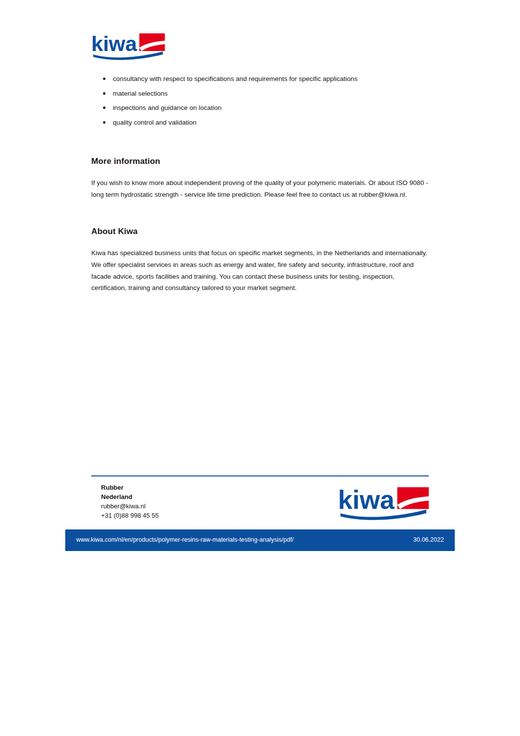kiwa
consultancy with respect to specifications and requirements for specific applications
material selections
inspections and guidance on location
quality control and validation
More information
If you wish to know more about independent proving of the quality of your polymeric materials. Or about ISO 9080 - long term hydrostatic strength - service life time prediction. Please feel free to contact us at rubber@kiwa.nl.
About Kiwa
Kiwa has specialized business units that focus on specific market segments, in the Netherlands and internationally. We offer specialist services in areas such as energy and water, fire safety and security, infrastructure, roof and facade advice, sports facilities and training. You can contact these business units for testing, inspection, certification, training and consultancy tailored to your market segment.
Rubber
Nederland
rubber@kiwa.nl
+31 (0)88 998 45 55
kiwa
www.kiwa.com/nl/en/products/polymer-resins-raw-materials-testing-analysis/pdf/ 30.06.2022